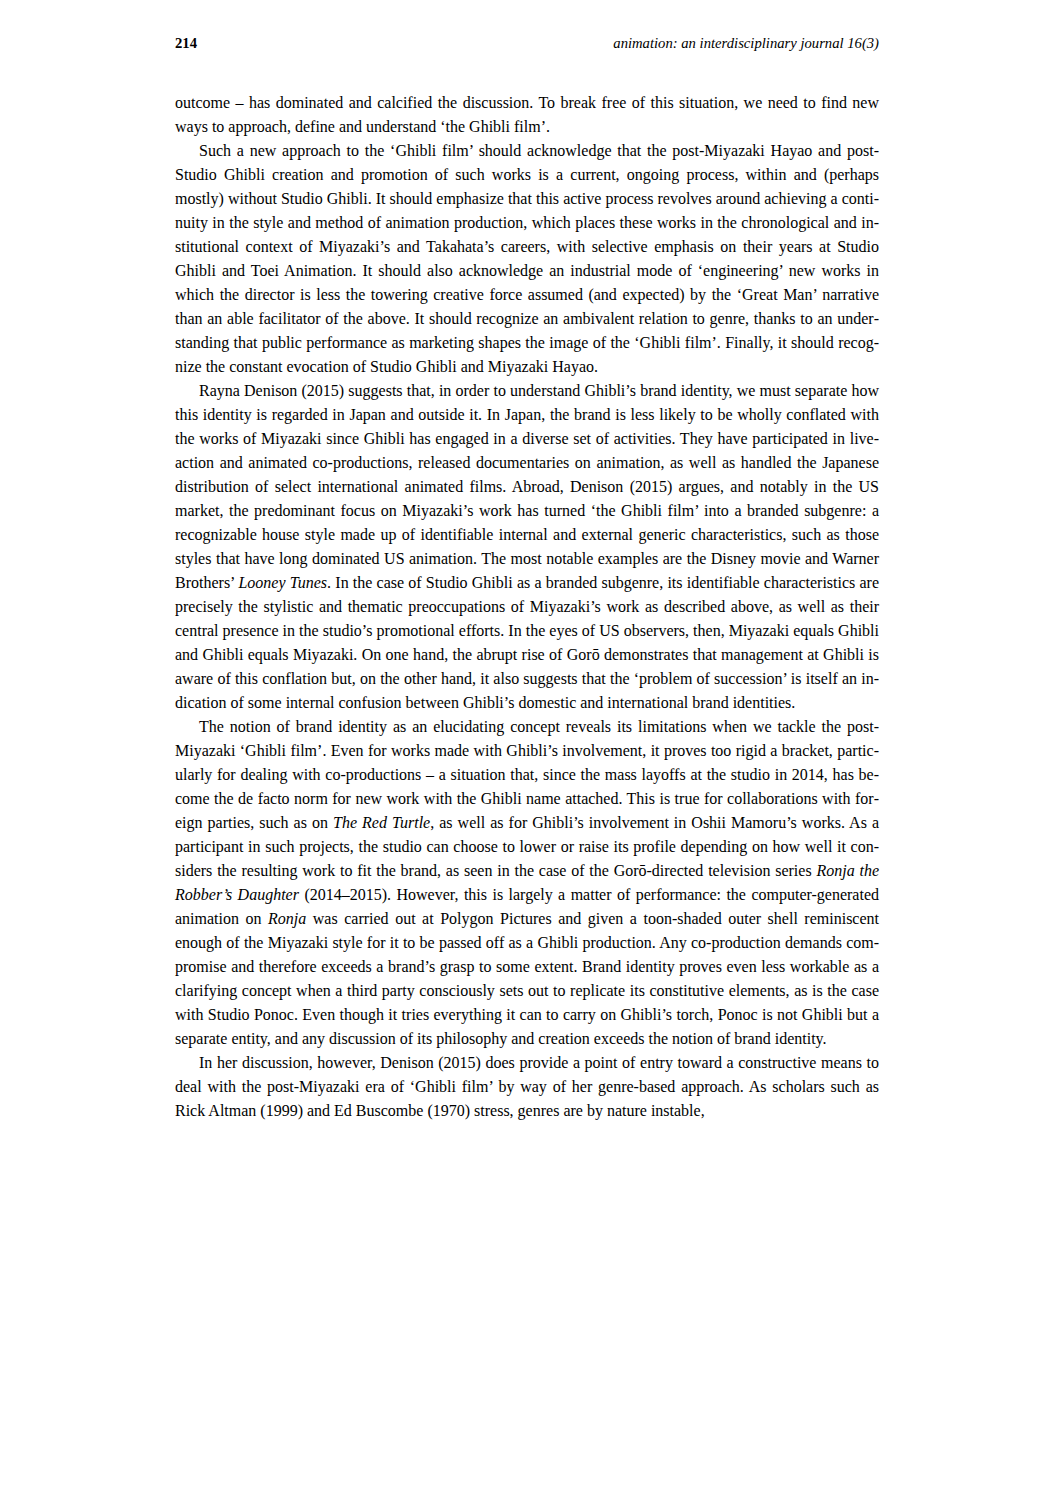214 animation: an interdisciplinary journal 16(3)
outcome – has dominated and calcified the discussion. To break free of this situation, we need to find new ways to approach, define and understand ‘the Ghibli film’.
Such a new approach to the ‘Ghibli film’ should acknowledge that the post-Miyazaki Hayao and post-Studio Ghibli creation and promotion of such works is a current, ongoing process, within and (perhaps mostly) without Studio Ghibli. It should emphasize that this active process revolves around achieving a continuity in the style and method of animation production, which places these works in the chronological and institutional context of Miyazaki’s and Takahata’s careers, with selective emphasis on their years at Studio Ghibli and Toei Animation. It should also acknowledge an industrial mode of ‘engineering’ new works in which the director is less the towering creative force assumed (and expected) by the ‘Great Man’ narrative than an able facilitator of the above. It should recognize an ambivalent relation to genre, thanks to an understanding that public performance as marketing shapes the image of the ‘Ghibli film’. Finally, it should recognize the constant evocation of Studio Ghibli and Miyazaki Hayao.
Rayna Denison (2015) suggests that, in order to understand Ghibli’s brand identity, we must separate how this identity is regarded in Japan and outside it. In Japan, the brand is less likely to be wholly conflated with the works of Miyazaki since Ghibli has engaged in a diverse set of activities. They have participated in live-action and animated co-productions, released documentaries on animation, as well as handled the Japanese distribution of select international animated films. Abroad, Denison (2015) argues, and notably in the US market, the predominant focus on Miyazaki’s work has turned ‘the Ghibli film’ into a branded subgenre: a recognizable house style made up of identifiable internal and external generic characteristics, such as those styles that have long dominated US animation. The most notable examples are the Disney movie and Warner Brothers’ Looney Tunes. In the case of Studio Ghibli as a branded subgenre, its identifiable characteristics are precisely the stylistic and thematic preoccupations of Miyazaki’s work as described above, as well as their central presence in the studio’s promotional efforts. In the eyes of US observers, then, Miyazaki equals Ghibli and Ghibli equals Miyazaki. On one hand, the abrupt rise of Gorō demonstrates that management at Ghibli is aware of this conflation but, on the other hand, it also suggests that the ‘problem of succession’ is itself an indication of some internal confusion between Ghibli’s domestic and international brand identities.
The notion of brand identity as an elucidating concept reveals its limitations when we tackle the post-Miyazaki ‘Ghibli film’. Even for works made with Ghibli’s involvement, it proves too rigid a bracket, particularly for dealing with co-productions – a situation that, since the mass layoffs at the studio in 2014, has become the de facto norm for new work with the Ghibli name attached. This is true for collaborations with foreign parties, such as on The Red Turtle, as well as for Ghibli’s involvement in Oshii Mamoru’s works. As a participant in such projects, the studio can choose to lower or raise its profile depending on how well it considers the resulting work to fit the brand, as seen in the case of the Gorō-directed television series Ronja the Robber’s Daughter (2014–2015). However, this is largely a matter of performance: the computer-generated animation on Ronja was carried out at Polygon Pictures and given a toon-shaded outer shell reminiscent enough of the Miyazaki style for it to be passed off as a Ghibli production. Any co-production demands compromise and therefore exceeds a brand’s grasp to some extent. Brand identity proves even less workable as a clarifying concept when a third party consciously sets out to replicate its constitutive elements, as is the case with Studio Ponoc. Even though it tries everything it can to carry on Ghibli’s torch, Ponoc is not Ghibli but a separate entity, and any discussion of its philosophy and creation exceeds the notion of brand identity.
In her discussion, however, Denison (2015) does provide a point of entry toward a constructive means to deal with the post-Miyazaki era of ‘Ghibli film’ by way of her genre-based approach. As scholars such as Rick Altman (1999) and Ed Buscombe (1970) stress, genres are by nature instable,